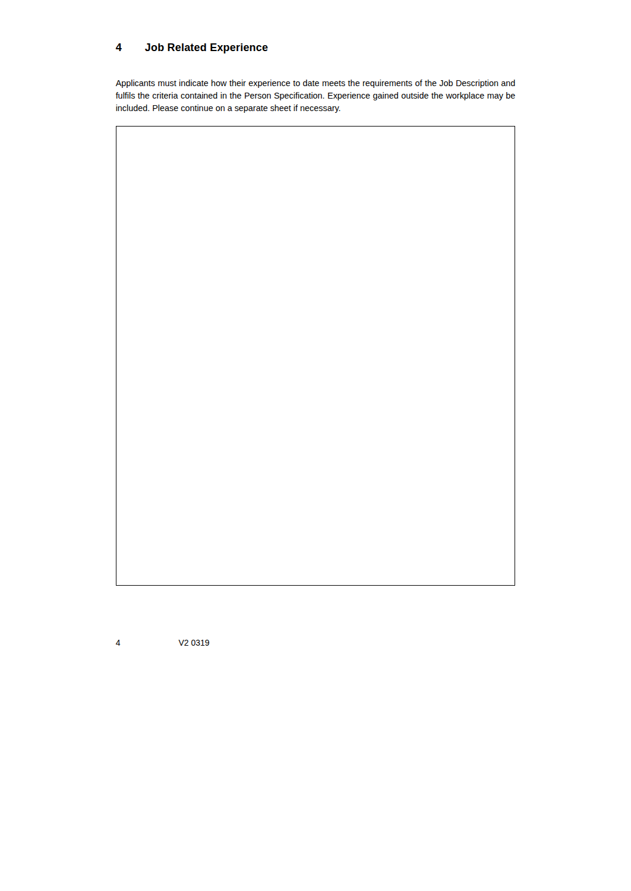4 Job Related Experience
Applicants must indicate how their experience to date meets the requirements of the Job Description and fulfils the criteria contained in the Person Specification. Experience gained outside the workplace may be included. Please continue on a separate sheet if necessary.
4 V2 0319